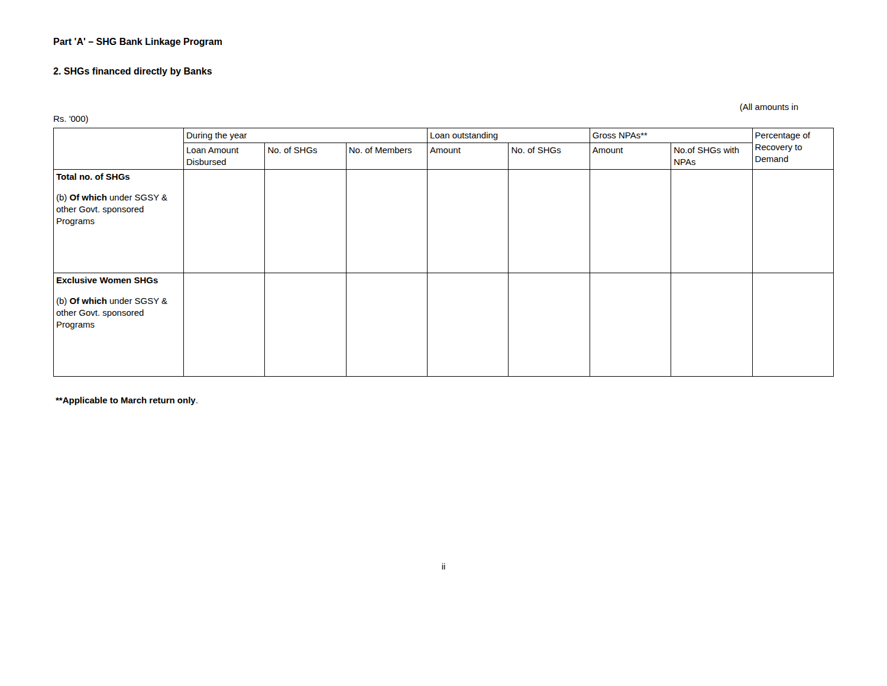Part 'A' – SHG Bank Linkage Program
2. SHGs financed directly by Banks
(All amounts in
Rs. '000)
| | During the year | Loan outstanding | Gross NPAs** | Percentage of Recovery to Demand |
| --- | --- | --- | --- | --- |
| Loan Amount Disbursed | No. of SHGs | No. of Members | Amount | No. of SHGs | Amount | No.of SHGs with NPAs |
| Total no. of SHGs (b) Of which under SGSY & other Govt. sponsored Programs | | | | | | | | |
| Exclusive Women SHGs (b) Of which under SGSY & other Govt. sponsored Programs | | | | | | | | |
**Applicable to March return only.
ii